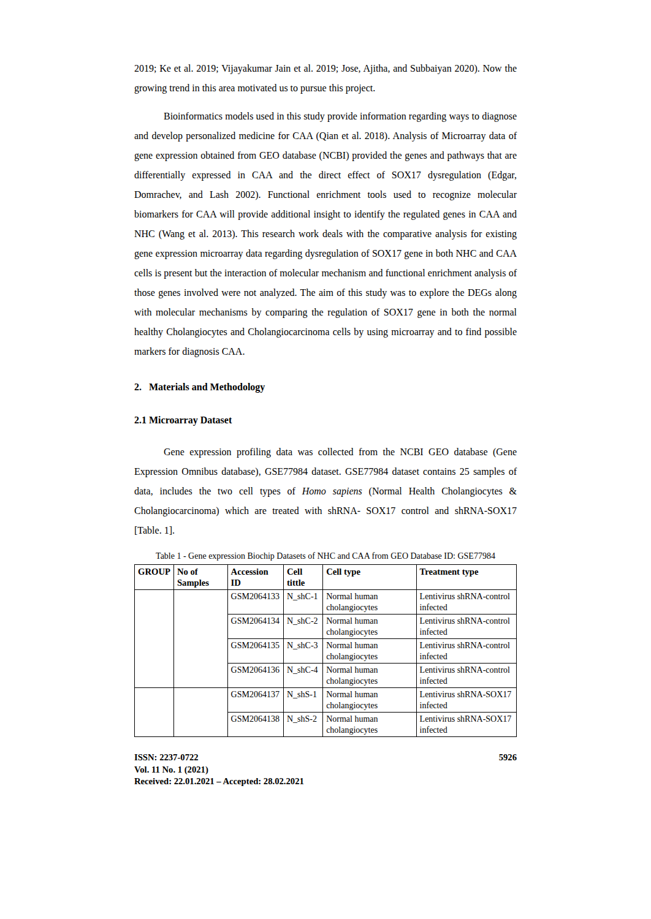2019; Ke et al. 2019; Vijayakumar Jain et al. 2019; Jose, Ajitha, and Subbaiyan 2020). Now the growing trend in this area motivated us to pursue this project.
Bioinformatics models used in this study provide information regarding ways to diagnose and develop personalized medicine for CAA (Qian et al. 2018). Analysis of Microarray data of gene expression obtained from GEO database (NCBI) provided the genes and pathways that are differentially expressed in CAA and the direct effect of SOX17 dysregulation (Edgar, Domrachev, and Lash 2002). Functional enrichment tools used to recognize molecular biomarkers for CAA will provide additional insight to identify the regulated genes in CAA and NHC (Wang et al. 2013). This research work deals with the comparative analysis for existing gene expression microarray data regarding dysregulation of SOX17 gene in both NHC and CAA cells is present but the interaction of molecular mechanism and functional enrichment analysis of those genes involved were not analyzed. The aim of this study was to explore the DEGs along with molecular mechanisms by comparing the regulation of SOX17 gene in both the normal healthy Cholangiocytes and Cholangiocarcinoma cells by using microarray and to find possible markers for diagnosis CAA.
2. Materials and Methodology
2.1 Microarray Dataset
Gene expression profiling data was collected from the NCBI GEO database (Gene Expression Omnibus database), GSE77984 dataset. GSE77984 dataset contains 25 samples of data, includes the two cell types of Homo sapiens (Normal Health Cholangiocytes & Cholangiocarcinoma) which are treated with shRNA- SOX17 control and shRNA-SOX17 [Table. 1].
Table 1 - Gene expression Biochip Datasets of NHC and CAA from GEO Database ID: GSE77984
| GROUP | No of Samples | Accession ID | Cell tittle | Cell type | Treatment type |
| --- | --- | --- | --- | --- | --- |
| | | GSM2064133 | N_shC-1 | Normal human cholangiocytes | Lentivirus shRNA-control infected |
| GSM2064134 | N_shC-2 | Normal human cholangiocytes | Lentivirus shRNA-control infected |
| GSM2064135 | N_shC-3 | Normal human cholangiocytes | Lentivirus shRNA-control infected |
| GSM2064136 | N_shC-4 | Normal human cholangiocytes | Lentivirus shRNA-control infected |
| | | GSM2064137 | N_shS-1 | Normal human cholangiocytes | Lentivirus shRNA-SOX17 infected |
| GSM2064138 | N_shS-2 | Normal human cholangiocytes | Lentivirus shRNA-SOX17 infected |
ISSN: 2237-0722
Vol. 11 No. 1 (2021)
Received: 22.01.2021 – Accepted: 28.02.2021
5926